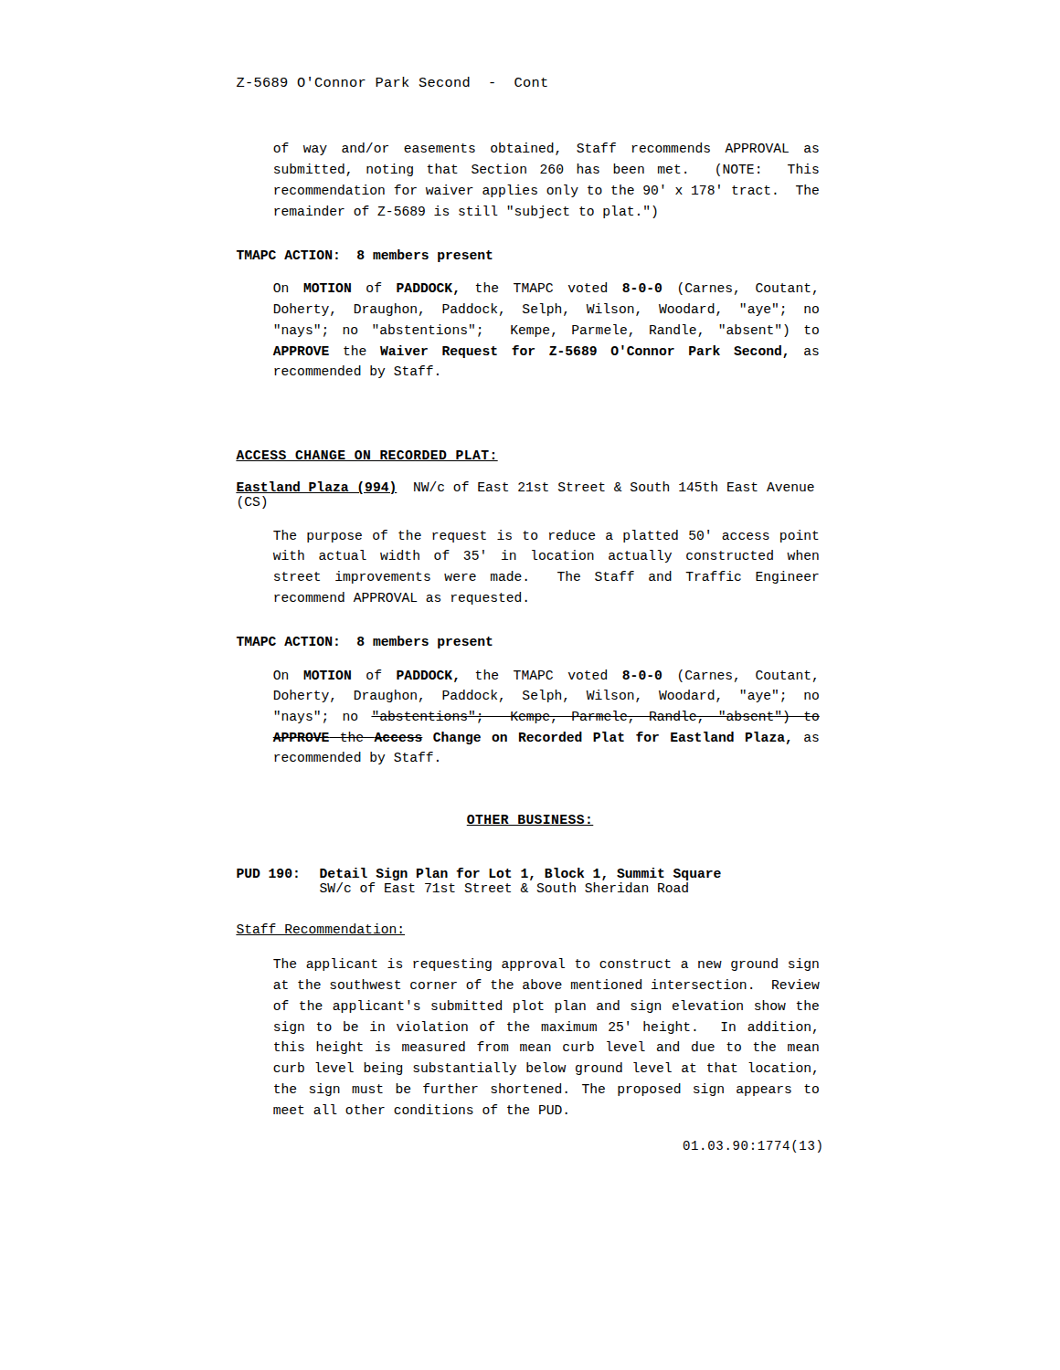Z-5689 O'Connor Park Second - Cont
of way and/or easements obtained, Staff recommends APPROVAL as submitted, noting that Section 260 has been met. (NOTE: This recommendation for waiver applies only to the 90' x 178' tract. The remainder of Z-5689 is still "subject to plat.")
TMAPC ACTION: 8 members present
On MOTION of PADDOCK, the TMAPC voted 8-0-0 (Carnes, Coutant, Doherty, Draughon, Paddock, Selph, Wilson, Woodard, "aye"; no "nays"; no "abstentions"; Kempe, Parmele, Randle, "absent") to APPROVE the Waiver Request for Z-5689 O'Connor Park Second, as recommended by Staff.
ACCESS CHANGE ON RECORDED PLAT:
Eastland Plaza (994) NW/c of East 21st Street & South 145th East Avenue (CS)
The purpose of the request is to reduce a platted 50' access point with actual width of 35' in location actually constructed when street improvements were made. The Staff and Traffic Engineer recommend APPROVAL as requested.
TMAPC ACTION: 8 members present
On MOTION of PADDOCK, the TMAPC voted 8-0-0 (Carnes, Coutant, Doherty, Draughon, Paddock, Selph, Wilson, Woodard, "aye"; no "nays"; no "abstentions"; Kempe, Parmele, Randle, "absent") to APPROVE the Access Change on Recorded Plat for Eastland Plaza, as recommended by Staff.
OTHER BUSINESS:
PUD 190:
Detail Sign Plan for Lot 1, Block 1, Summit Square
SW/c of East 71st Street & South Sheridan Road
Staff Recommendation:
The applicant is requesting approval to construct a new ground sign at the southwest corner of the above mentioned intersection. Review of the applicant's submitted plot plan and sign elevation show the sign to be in violation of the maximum 25' height. In addition, this height is measured from mean curb level and due to the mean curb level being substantially below ground level at that location, the sign must be further shortened. The proposed sign appears to meet all other conditions of the PUD.
01.03.90:1774(13)